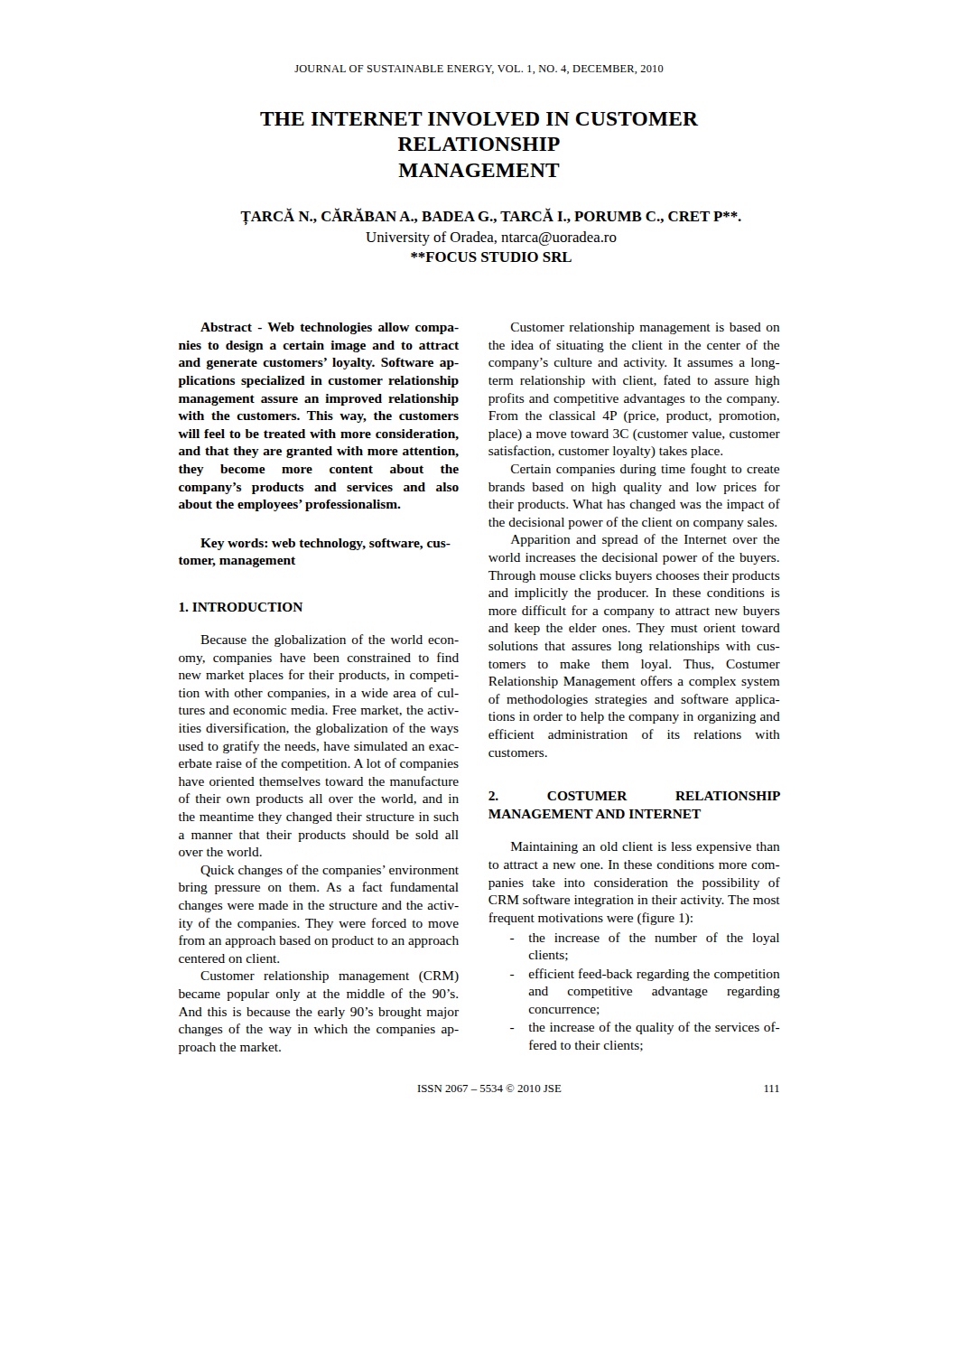JOURNAL OF SUSTAINABLE ENERGY, VOL. 1, NO. 4, DECEMBER, 2010
THE INTERNET INVOLVED IN CUSTOMER RELATIONSHIP
MANAGEMENT
ȚARCĂ N., CĂRĂBAN A., BADEA G., TARCĂ I., PORUMB C., CRET P**.
University of Oradea, ntarca@uoradea.ro
**FOCUS STUDIO SRL
Abstract - Web technologies allow companies to design a certain image and to attract and generate customers’ loyalty. Software applications specialized in customer relationship management assure an improved relationship with the customers. This way, the customers will feel to be treated with more consideration, and that they are granted with more attention, they become more content about the company’s products and services and also about the employees’ professionalism.
Key words: web technology, software, customer, management
1. INTRODUCTION
Because the globalization of the world economy, companies have been constrained to find new market places for their products, in competition with other companies, in a wide area of cultures and economic media. Free market, the activities diversification, the globalization of the ways used to gratify the needs, have simulated an exacerbate raise of the competition. A lot of companies have oriented themselves toward the manufacture of their own products all over the world, and in the meantime they changed their structure in such a manner that their products should be sold all over the world.
Quick changes of the companies’ environment bring pressure on them. As a fact fundamental changes were made in the structure and the activity of the companies. They were forced to move from an approach based on product to an approach centered on client.
Customer relationship management (CRM) became popular only at the middle of the 90’s. And this is because the early 90’s brought major changes of the way in which the companies approach the market.
Customer relationship management is based on the idea of situating the client in the center of the company’s culture and activity. It assumes a long-term relationship with client, fated to assure high profits and competitive advantages to the company. From the classical 4P (price, product, promotion, place) a move toward 3C (customer value, customer satisfaction, customer loyalty) takes place.
Certain companies during time fought to create brands based on high quality and low prices for their products. What has changed was the impact of the decisional power of the client on company sales.
Apparition and spread of the Internet over the world increases the decisional power of the buyers. Through mouse clicks buyers chooses their products and implicitly the producer. In these conditions is more difficult for a company to attract new buyers and keep the elder ones. They must orient toward solutions that assures long relationships with customers to make them loyal. Thus, Costumer Relationship Management offers a complex system of methodologies strategies and software applications in order to help the company in organizing and efficient administration of its relations with customers.
2. COSTUMER RELATIONSHIP MANAGEMENT AND INTERNET
Maintaining an old client is less expensive than to attract a new one. In these conditions more companies take into consideration the possibility of CRM software integration in their activity. The most frequent motivations were (figure 1):
the increase of the number of the loyal clients;
efficient feed-back regarding the competition and competitive advantage regarding concurrence;
the increase of the quality of the services offered to their clients;
ISSN 2067 – 5534 © 2010 JSE
111